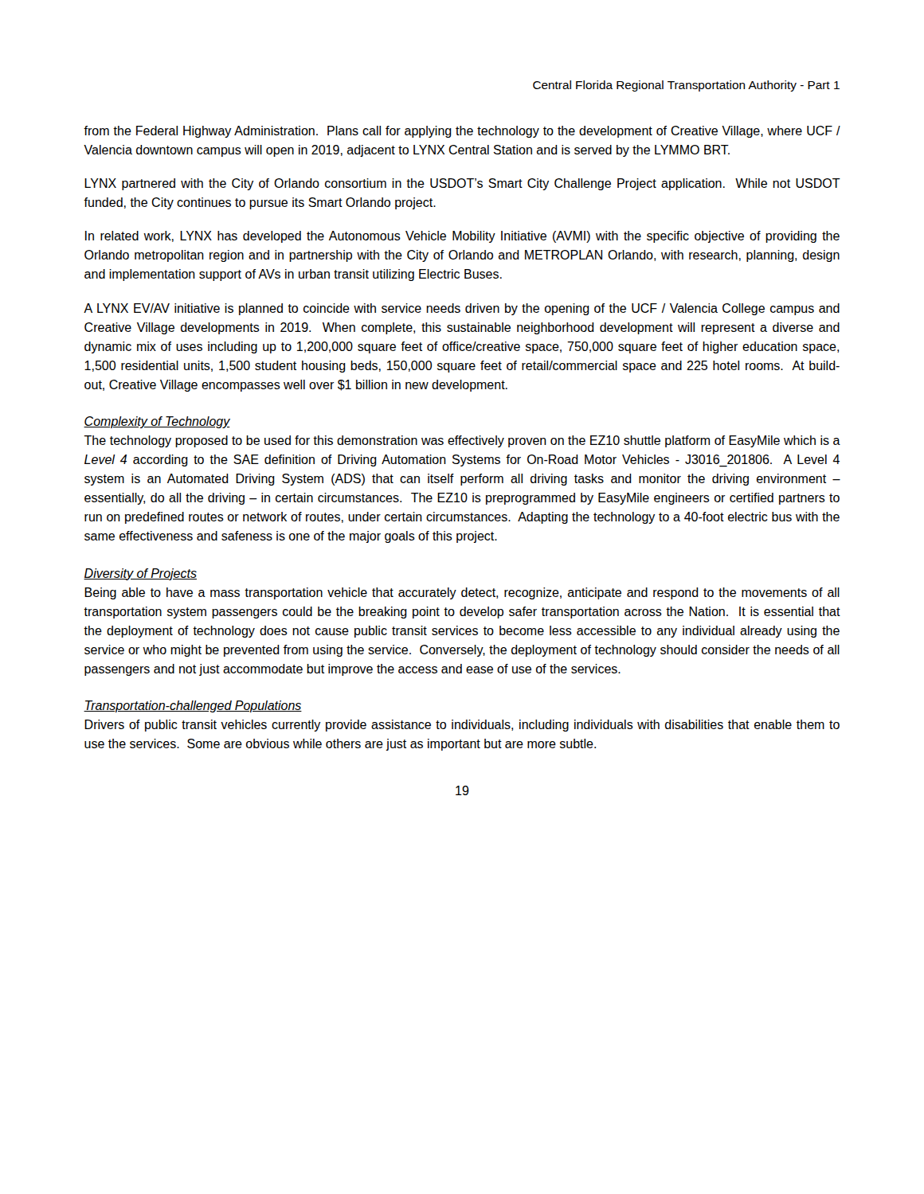Central Florida Regional Transportation Authority - Part 1
from the Federal Highway Administration. Plans call for applying the technology to the development of Creative Village, where UCF / Valencia downtown campus will open in 2019, adjacent to LYNX Central Station and is served by the LYMMO BRT.
LYNX partnered with the City of Orlando consortium in the USDOT’s Smart City Challenge Project application. While not USDOT funded, the City continues to pursue its Smart Orlando project.
In related work, LYNX has developed the Autonomous Vehicle Mobility Initiative (AVMI) with the specific objective of providing the Orlando metropolitan region and in partnership with the City of Orlando and METROPLAN Orlando, with research, planning, design and implementation support of AVs in urban transit utilizing Electric Buses.
A LYNX EV/AV initiative is planned to coincide with service needs driven by the opening of the UCF / Valencia College campus and Creative Village developments in 2019. When complete, this sustainable neighborhood development will represent a diverse and dynamic mix of uses including up to 1,200,000 square feet of office/creative space, 750,000 square feet of higher education space, 1,500 residential units, 1,500 student housing beds, 150,000 square feet of retail/commercial space and 225 hotel rooms. At build-out, Creative Village encompasses well over $1 billion in new development.
Complexity of Technology
The technology proposed to be used for this demonstration was effectively proven on the EZ10 shuttle platform of EasyMile which is a Level 4 according to the SAE definition of Driving Automation Systems for On-Road Motor Vehicles - J3016_201806. A Level 4 system is an Automated Driving System (ADS) that can itself perform all driving tasks and monitor the driving environment – essentially, do all the driving – in certain circumstances. The EZ10 is preprogrammed by EasyMile engineers or certified partners to run on predefined routes or network of routes, under certain circumstances. Adapting the technology to a 40-foot electric bus with the same effectiveness and safeness is one of the major goals of this project.
Diversity of Projects
Being able to have a mass transportation vehicle that accurately detect, recognize, anticipate and respond to the movements of all transportation system passengers could be the breaking point to develop safer transportation across the Nation. It is essential that the deployment of technology does not cause public transit services to become less accessible to any individual already using the service or who might be prevented from using the service. Conversely, the deployment of technology should consider the needs of all passengers and not just accommodate but improve the access and ease of use of the services.
Transportation-challenged Populations
Drivers of public transit vehicles currently provide assistance to individuals, including individuals with disabilities that enable them to use the services. Some are obvious while others are just as important but are more subtle.
19